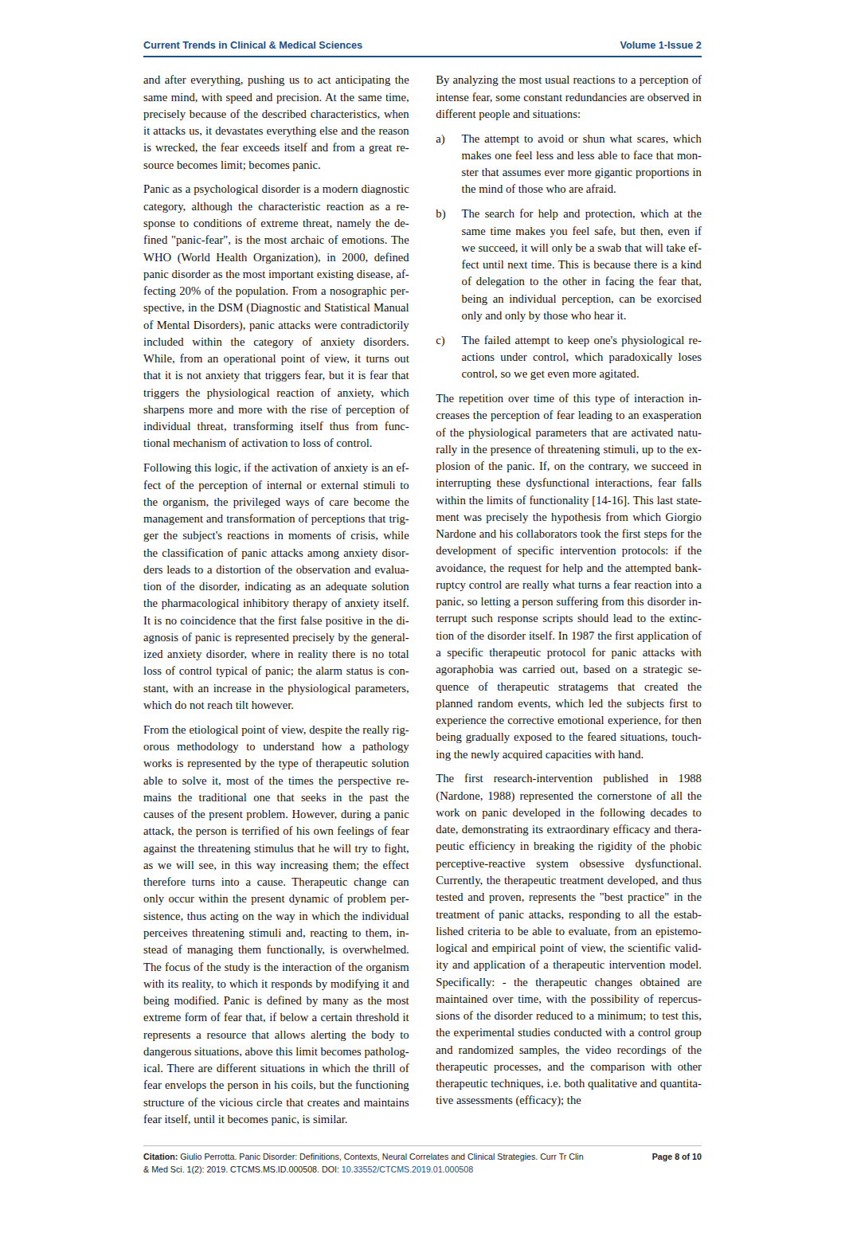Current Trends in Clinical & Medical Sciences Volume 1-Issue 2
and after everything, pushing us to act anticipating the same mind, with speed and precision. At the same time, precisely because of the described characteristics, when it attacks us, it devastates everything else and the reason is wrecked, the fear exceeds itself and from a great resource becomes limit; becomes panic.
Panic as a psychological disorder is a modern diagnostic category, although the characteristic reaction as a response to conditions of extreme threat, namely the defined "panic-fear", is the most archaic of emotions. The WHO (World Health Organization), in 2000, defined panic disorder as the most important existing disease, affecting 20% of the population. From a nosographic perspective, in the DSM (Diagnostic and Statistical Manual of Mental Disorders), panic attacks were contradictorily included within the category of anxiety disorders. While, from an operational point of view, it turns out that it is not anxiety that triggers fear, but it is fear that triggers the physiological reaction of anxiety, which sharpens more and more with the rise of perception of individual threat, transforming itself thus from functional mechanism of activation to loss of control.
Following this logic, if the activation of anxiety is an effect of the perception of internal or external stimuli to the organism, the privileged ways of care become the management and transformation of perceptions that trigger the subject's reactions in moments of crisis, while the classification of panic attacks among anxiety disorders leads to a distortion of the observation and evaluation of the disorder, indicating as an adequate solution the pharmacological inhibitory therapy of anxiety itself. It is no coincidence that the first false positive in the diagnosis of panic is represented precisely by the generalized anxiety disorder, where in reality there is no total loss of control typical of panic; the alarm status is constant, with an increase in the physiological parameters, which do not reach tilt however.
From the etiological point of view, despite the really rigorous methodology to understand how a pathology works is represented by the type of therapeutic solution able to solve it, most of the times the perspective remains the traditional one that seeks in the past the causes of the present problem. However, during a panic attack, the person is terrified of his own feelings of fear against the threatening stimulus that he will try to fight, as we will see, in this way increasing them; the effect therefore turns into a cause. Therapeutic change can only occur within the present dynamic of problem persistence, thus acting on the way in which the individual perceives threatening stimuli and, reacting to them, instead of managing them functionally, is overwhelmed. The focus of the study is the interaction of the organism with its reality, to which it responds by modifying it and being modified. Panic is defined by many as the most extreme form of fear that, if below a certain threshold it represents a resource that allows alerting the body to dangerous situations, above this limit becomes pathological. There are different situations in which the thrill of fear envelops the person in his coils, but the functioning structure of the vicious circle that creates and maintains fear itself, until it becomes panic, is similar.
By analyzing the most usual reactions to a perception of intense fear, some constant redundancies are observed in different people and situations:
a) The attempt to avoid or shun what scares, which makes one feel less and less able to face that monster that assumes ever more gigantic proportions in the mind of those who are afraid.
b) The search for help and protection, which at the same time makes you feel safe, but then, even if we succeed, it will only be a swab that will take effect until next time. This is because there is a kind of delegation to the other in facing the fear that, being an individual perception, can be exorcised only and only by those who hear it.
c) The failed attempt to keep one's physiological reactions under control, which paradoxically loses control, so we get even more agitated.
The repetition over time of this type of interaction increases the perception of fear leading to an exasperation of the physiological parameters that are activated naturally in the presence of threatening stimuli, up to the explosion of the panic. If, on the contrary, we succeed in interrupting these dysfunctional interactions, fear falls within the limits of functionality [14-16]. This last statement was precisely the hypothesis from which Giorgio Nardone and his collaborators took the first steps for the development of specific intervention protocols: if the avoidance, the request for help and the attempted bankruptcy control are really what turns a fear reaction into a panic, so letting a person suffering from this disorder interrupt such response scripts should lead to the extinction of the disorder itself. In 1987 the first application of a specific therapeutic protocol for panic attacks with agoraphobia was carried out, based on a strategic sequence of therapeutic stratagems that created the planned random events, which led the subjects first to experience the corrective emotional experience, for then being gradually exposed to the feared situations, touching the newly acquired capacities with hand.
The first research-intervention published in 1988 (Nardone, 1988) represented the cornerstone of all the work on panic developed in the following decades to date, demonstrating its extraordinary efficacy and therapeutic efficiency in breaking the rigidity of the phobic perceptive-reactive system obsessive dysfunctional. Currently, the therapeutic treatment developed, and thus tested and proven, represents the "best practice" in the treatment of panic attacks, responding to all the established criteria to be able to evaluate, from an epistemological and empirical point of view, the scientific validity and application of a therapeutic intervention model. Specifically: - the therapeutic changes obtained are maintained over time, with the possibility of repercussions of the disorder reduced to a minimum; to test this, the experimental studies conducted with a control group and randomized samples, the video recordings of the therapeutic processes, and the comparison with other therapeutic techniques, i.e. both qualitative and quantitative assessments (efficacy); the
Citation: Giulio Perrotta. Panic Disorder: Definitions, Contexts, Neural Correlates and Clinical Strategies. Curr Tr Clin & Med Sci. 1(2): 2019. CTCMS.MS.ID.000508. DOI: 10.33552/CTCMS.2019.01.000508
Page 8 of 10